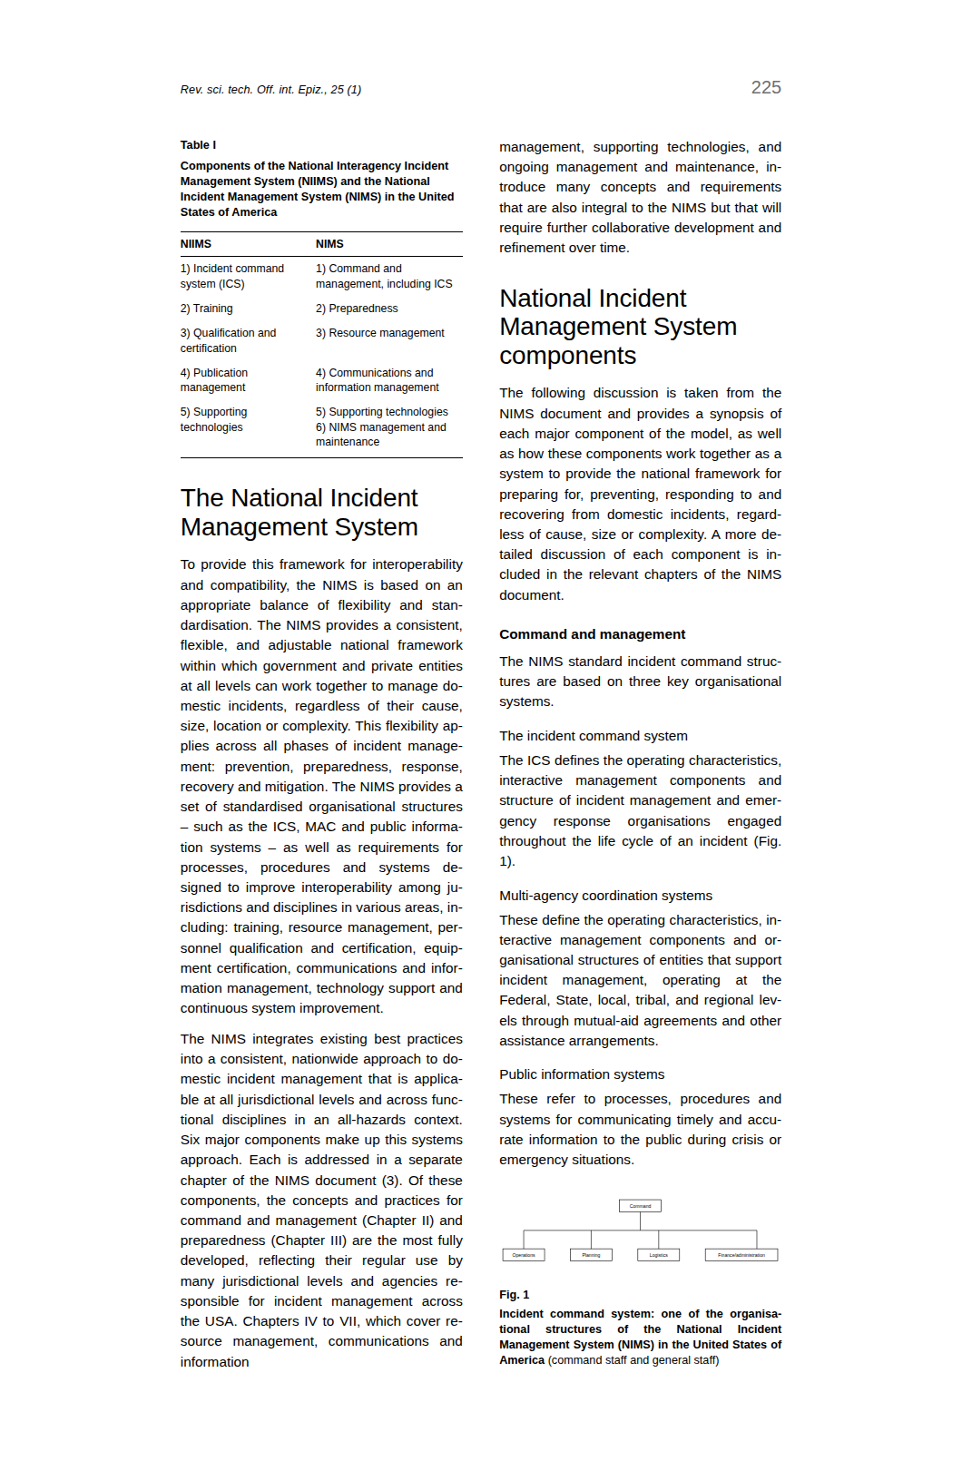Rev. sci. tech. Off. int. Epiz., 25 (1)
225
Table I
Components of the National Interagency Incident Management System (NIIMS) and the National Incident Management System (NIMS) in the United States of America
| NIIMS | NIMS |
| --- | --- |
| 1) Incident command system (ICS) | 1) Command and management, including ICS |
| 2) Training | 2) Preparedness |
| 3) Qualification and certification | 3) Resource management |
| 4) Publication management | 4) Communications and information management |
| 5) Supporting technologies | 5) Supporting technologies 6) NIMS management and maintenance |
The National Incident Management System
To provide this framework for interoperability and compatibility, the NIMS is based on an appropriate balance of flexibility and standardisation. The NIMS provides a consistent, flexible, and adjustable national framework within which government and private entities at all levels can work together to manage domestic incidents, regardless of their cause, size, location or complexity. This flexibility applies across all phases of incident management: prevention, preparedness, response, recovery and mitigation. The NIMS provides a set of standardised organisational structures – such as the ICS, MAC and public information systems – as well as requirements for processes, procedures and systems designed to improve interoperability among jurisdictions and disciplines in various areas, including: training, resource management, personnel qualification and certification, equipment certification, communications and information management, technology support and continuous system improvement.
The NIMS integrates existing best practices into a consistent, nationwide approach to domestic incident management that is applicable at all jurisdictional levels and across functional disciplines in an all-hazards context. Six major components make up this systems approach. Each is addressed in a separate chapter of the NIMS document (3). Of these components, the concepts and practices for command and management (Chapter II) and preparedness (Chapter III) are the most fully developed, reflecting their regular use by many jurisdictional levels and agencies responsible for incident management across the USA. Chapters IV to VII, which cover resource management, communications and information
management, supporting technologies, and ongoing management and maintenance, introduce many concepts and requirements that are also integral to the NIMS but that will require further collaborative development and refinement over time.
National Incident Management System components
The following discussion is taken from the NIMS document and provides a synopsis of each major component of the model, as well as how these components work together as a system to provide the national framework for preparing for, preventing, responding to and recovering from domestic incidents, regardless of cause, size or complexity. A more detailed discussion of each component is included in the relevant chapters of the NIMS document.
Command and management
The NIMS standard incident command structures are based on three key organisational systems.
The incident command system
The ICS defines the operating characteristics, interactive management components and structure of incident management and emergency response organisations engaged throughout the life cycle of an incident (Fig. 1).
Multi-agency coordination systems
These define the operating characteristics, interactive management components and organisational structures of entities that support incident management, operating at the Federal, State, local, tribal, and regional levels through mutual-aid agreements and other assistance arrangements.
Public information systems
These refer to processes, procedures and systems for communicating timely and accurate information to the public during crisis or emergency situations.
Command Operations Planning Logistics Finance/administration
Fig. 1
Incident command system: one of the organisational structures of the National Incident Management System (NIMS) in the United States of America (command staff and general staff)